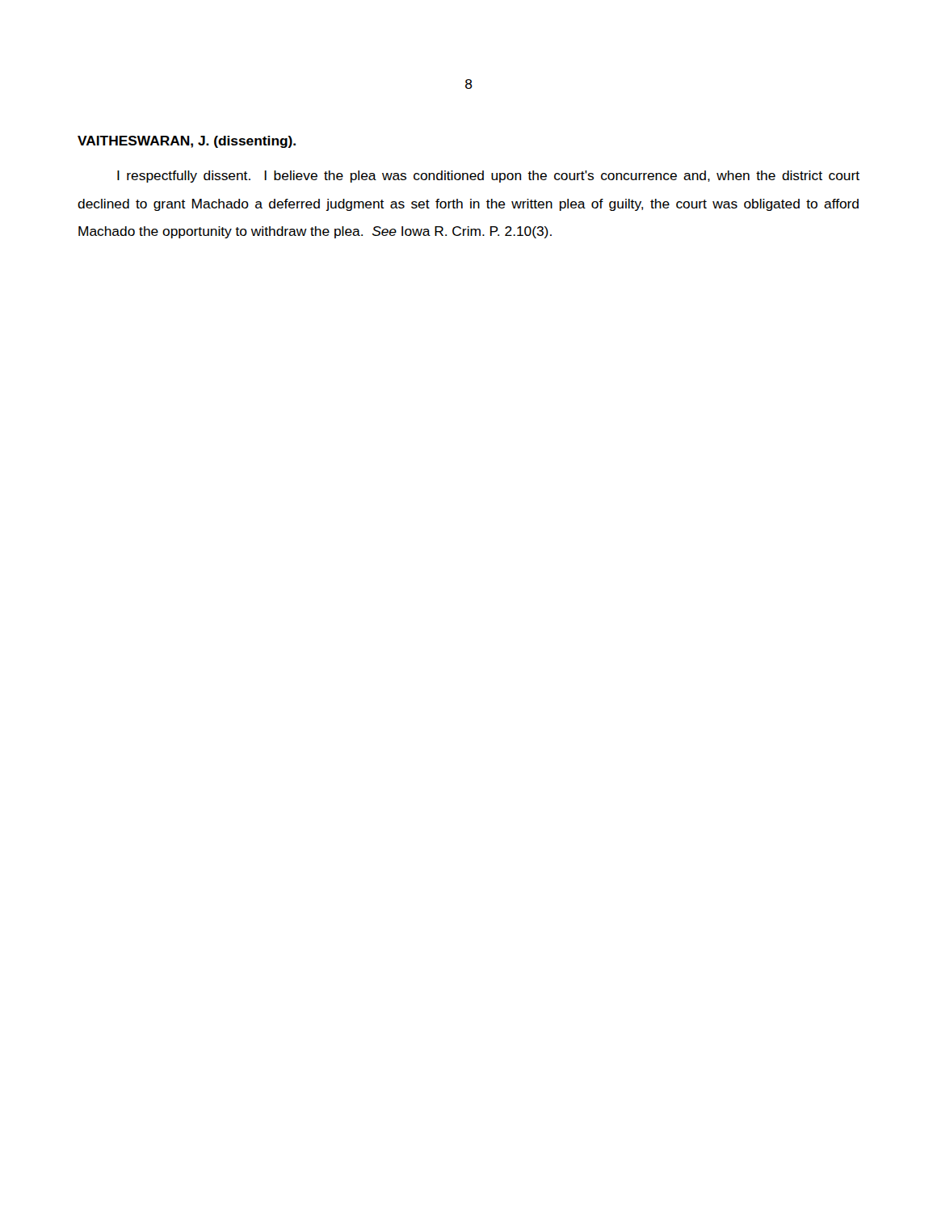8
VAITHESWARAN, J. (dissenting).
I respectfully dissent. I believe the plea was conditioned upon the court's concurrence and, when the district court declined to grant Machado a deferred judgment as set forth in the written plea of guilty, the court was obligated to afford Machado the opportunity to withdraw the plea. See Iowa R. Crim. P. 2.10(3).